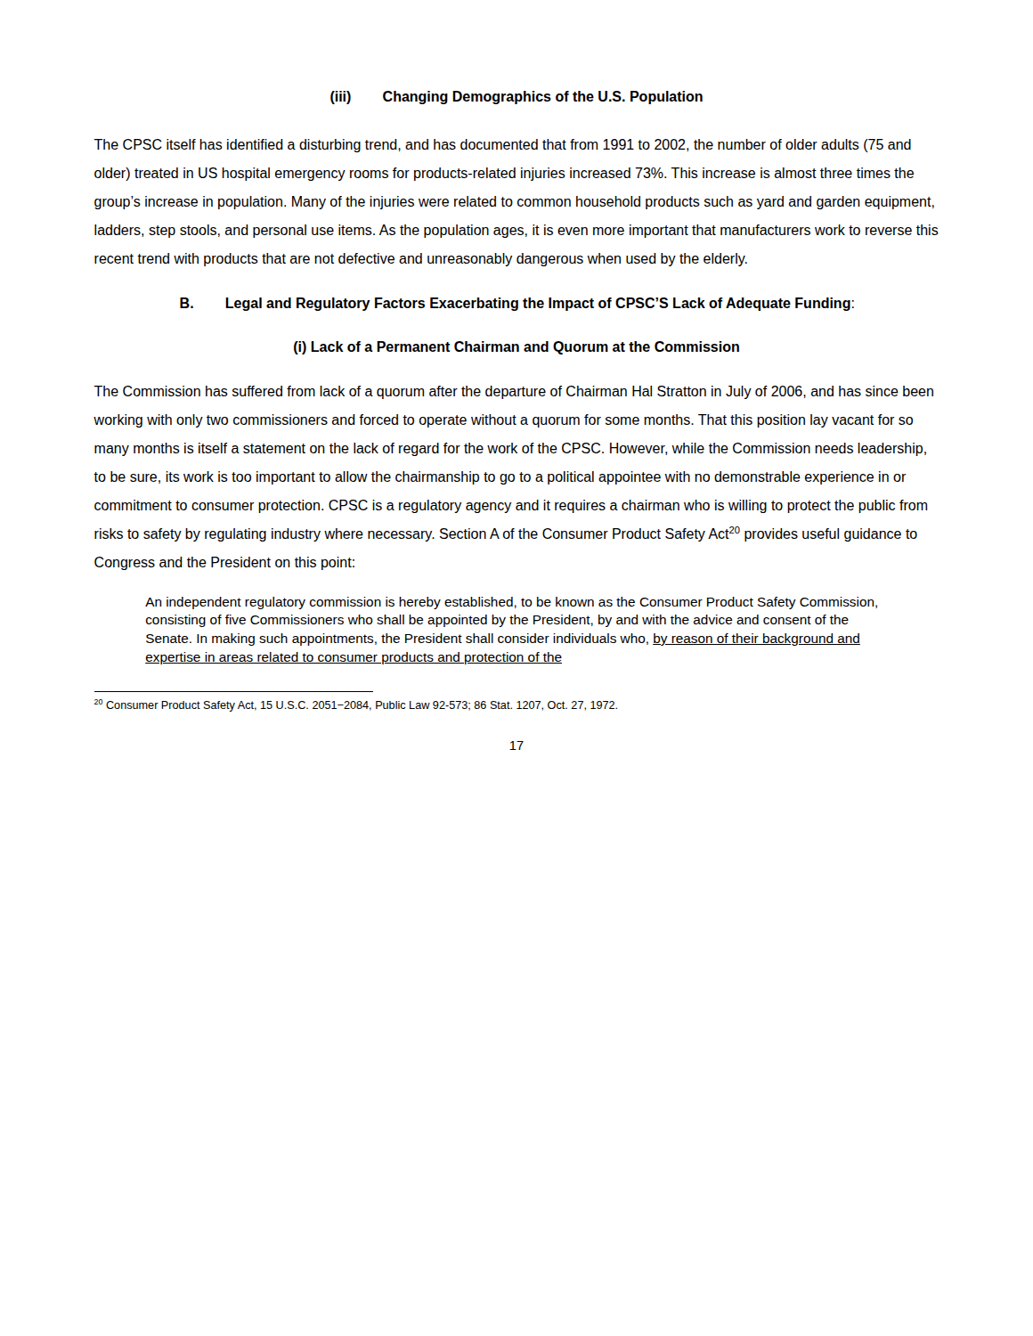(iii) Changing Demographics of the U.S. Population
The CPSC itself has identified a disturbing trend, and has documented that from 1991 to 2002, the number of older adults (75 and older) treated in US hospital emergency rooms for products-related injuries increased 73%. This increase is almost three times the group’s increase in population. Many of the injuries were related to common household products such as yard and garden equipment, ladders, step stools, and personal use items. As the population ages, it is even more important that manufacturers work to reverse this recent trend with products that are not defective and unreasonably dangerous when used by the elderly.
B. Legal and Regulatory Factors Exacerbating the Impact of CPSC’S Lack of Adequate Funding:
(i) Lack of a Permanent Chairman and Quorum at the Commission
The Commission has suffered from lack of a quorum after the departure of Chairman Hal Stratton in July of 2006, and has since been working with only two commissioners and forced to operate without a quorum for some months. That this position lay vacant for so many months is itself a statement on the lack of regard for the work of the CPSC. However, while the Commission needs leadership, to be sure, its work is too important to allow the chairmanship to go to a political appointee with no demonstrable experience in or commitment to consumer protection. CPSC is a regulatory agency and it requires a chairman who is willing to protect the public from risks to safety by regulating industry where necessary. Section A of the Consumer Product Safety Act20 provides useful guidance to Congress and the President on this point:
An independent regulatory commission is hereby established, to be known as the Consumer Product Safety Commission, consisting of five Commissioners who shall be appointed by the President, by and with the advice and consent of the Senate. In making such appointments, the President shall consider individuals who, by reason of their background and expertise in areas related to consumer products and protection of the
20 Consumer Product Safety Act, 15 U.S.C. 2051−2084, Public Law 92-573; 86 Stat. 1207, Oct. 27, 1972.
17